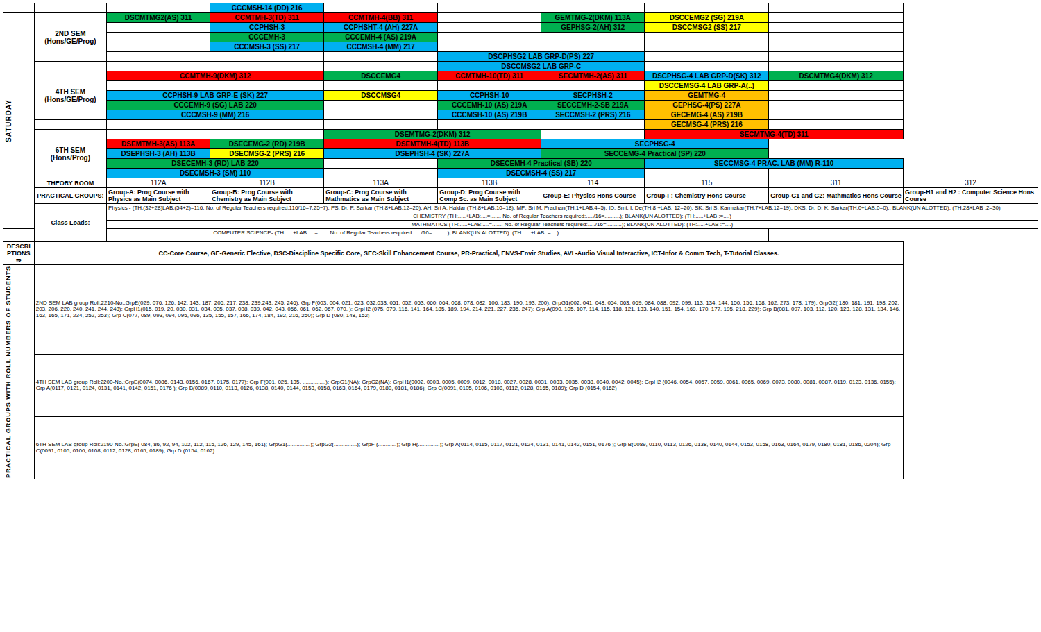| | | | CCCMSH-14 (DD) 216 | | | | | |
| SATURDAY | 2ND SEM (Hons/GE/Prog) | DSCMTMG2(AS) 311 | CCMTMH-3(TD) 311 | CCMTMH-4(BB) 311 | | GEMTMG-2(DKM) 113A | DSCCEMG2 (SG) 219A | |
| | CCPHSH-3 | CCPHSHT-4 (AH) 227A | | GEPHSG-2(AH) 312 | DSCCMSG2 (SS) 217 | |
| | CCCEMH-3 | CCCEMH-4 (AS) 219A | | | | |
| | CCCMSH-3 (SS) 217 | CCCMSH-4 (MM) 217 | | | | |
| | | | DSCPHSG2 LAB GRP-D(PS) 227 | | |
| | | | | DSCCMSG2 LAB GRP-C | | |
| 4TH SEM (Hons/GE/Prog) | CCMTMH-9(DKM) 312 | DSCCEMG4 | CCMTMH-10(TD) 311 | SECMTMH-2(AS) 311 | DSCPHSG-4 LAB GRP-D(SK) 312 | DSCMTMG4(DKM) 312 |
| | | | | | DSCCEMSG-4 LAB GRP-A(..) | |
| CCPHSH-9 LAB GRP-E (SK) 227 | DSCCMSG4 | CCPHSH-10 | SECPHSH-2 | GEMTMG-4 | |
| CCCEMH-9 (SG) LAB 220 | | CCCEMH-10 (AS) 219A | SECCEMH-2-SB 219A | GEPHSG-4(PS) 227A | |
| CCCMSH-9 (MM) 216 | | CCCMSH-10 (AS) 219B | SECCMSH-2 (PRS) 216 | GECEMG-4 (AS) 219B | |
| | | | | | | GECMSG-4 (PRS) 216 | |
| 6TH SEM (Hons/Prog) | | | DSEMTMG-2(DKM) 312 | | SECMTMG-4(TD) 311 |
| DSEMTMH-3(AS) 113A | DSECEMG-2 (RD) 219B | DSEMTMH-4(TD) 113B | SECPHSG-4 |
| DSEPHSH-3 (AH) 113B | DSECMSG-2 (PRS) 216 | DSEPHSH-4 (SK) 227A | SECCEMG-4 Practical (SP) 220 |
| DSECEMH-3 (RD) LAB 220 | | DSECEMH-4 Practical (SB) 220 | SECCMSG-4 PRAC. LAB (MM) R-110 |
| DSECMSH-3 (SM) 110 | | DSECMSH-4 (SS) 217 | | |
| THEORY ROOM | 112A | 112B | 113A | 113B | 114 | 115 | 311 | 312 |
| PRACTICAL GROUPS: | Group-A: Prog Course with Physics as Main Subject | Group-B: Prog Course with Chemistry as Main Subject | Group-C: Prog Course with Mathmatics as Main Subject | Group-D: Prog Course with Comp Sc. as Main Subject | Group-E: Physics Hons Course | Group-F: Chemistry Hons Course | Group-G1 and G2: Mathmatics Hons Course | Group-H1 and H2 : Computer Science Hons Course |
| Class Loads: | Physics - (TH:(32+28)LAB:(54+2)=116. No. of Regular Teachers required:116/16=7.25~7); PS: Dr. P. Sarkar (TH:8+LAB:12=20); AH: Sri A. Haldar (TH:8+LAB:10=18); MP: Sri M. Pradhan(TH:1+LAB:4=5), ID: Smt. I. De(TH:8 +LAB: 12=20), SK: Sri S. Karmakar(TH:7+LAB:12=19), DKS: Dr. D. K. Sarkar(TH:0+LAB:0=0),; BLANK(UN ALOTTED): (TH:28+LAB :2=30) |
| CHEMISTRY (TH:.....+LAB:....=....... No. of Regular Teachers required:...../16=..........); BLANK(UN ALOTTED): (TH:.....+LAB :=....) |
| MATHMATICS (TH:.....+LAB:....=....... No. of Regular Teachers required:...../16=..........); BLANK(UN ALOTTED): (TH:.....+LAB :=....) |
| COMPUTER SCIENCE- (TH:.....+LAB:....=....... No. of Regular Teachers required:...../16=..........); BLANK(UN ALOTTED): (TH:.....+LAB :=....) |
| DESCRIPTIONS ⇒ | CC-Core Course, GE-Generic Elective, DSC-Discipline Specific Core, SEC-Skill Enhancement Course, PR-Practical, ENVS-Envir Studies, AVI -Audio Visual Interactive, ICT-Infor & Comm Tech, T-Tutorial Classes. |
| PRACTICAL GROUPS WITH ROLL NUMBERS OF STUDENTS | 2ND SEM LAB group Roll:2210-No.:GrpE(029, 076, 126, 142, 143, 187, 205, 217, 238, 239,243, 245, 246); Grp F(003, 004, 021, 023, 032,033, 051, 052, 053, 060, 064, 068, 078, 082, 106, 183, 190, 193, 200); GrpG1(002, 041, 048, 054, 063, 069, 084, 088, 092, 099, 113, 134, 144, 150, 156, 158, 162, 273, 178, 179); GrpG2( 180, 181, 191, 198, 202, 203, 206, 220, 240, 241, 244, 248); GrpH1(015, 019, 20, 030, 031, 034, 035, 037, 038, 039, 042, 043, 056, 061, 062, 067, 070, ); GrpH2 (075, 079, 116, 141, 164, 185, 189, 194, 214, 221, 227, 235, 247); Grp A(090, 105, 107, 114, 115, 118, 121, 133, 140, 151, 154, 169, 170, 177, 195, 218, 229); Grp B(081, 097, 103, 112, 120, 123, 128, 131, 134, 146, 163, 165, 171, 234, 252, 253); Grp C(077, 089, 093, 094, 095, 096, 135, 155, 157, 166, 174, 184, 192, 216, 250); Grp D (080, 148, 152) |
| 4TH SEM LAB group Roll:2200-No.:GrpE(0074, 0086, 0143, 0156, 0167, 0175, 0177); Grp F(001, 025, 135, ...............); GrpG1(NA); GrpG2(NA); GrpH1(0002, 0003, 0005, 0009, 0012, 0018, 0027, 0028, 0031, 0033, 0035, 0038, 0040, 0042, 0045); GrpH2 (0046, 0054, 0057, 0059, 0061, 0065, 0069, 0073, 0080, 0081, 0087, 0119, 0123, 0136, 0155); Grp A(0117, 0121, 0124, 0131, 0141, 0142, 0151, 0176 ); Grp B(0089, 0110, 0113, 0126, 0138, 0140, 0144, 0153, 0158, 0163, 0164, 0179, 0180, 0181, 0186); Grp C(0091, 0105, 0106, 0108, 0112, 0128, 0165, 0189); Grp D (0154, 0162) |
| 6TH SEM LAB group Roll:2190-No.:GrpE( 084, 86, 92, 94, 102, 112, 115, 126, 129, 145, 161); GrpG1(...............); GrpG2(...............); GrpF (............); Grp H(..............); Grp A(0114, 0115, 0117, 0121, 0124, 0131, 0141, 0142, 0151, 0176 ); Grp B(0089, 0110, 0113, 0126, 0138, 0140, 0144, 0153, 0158, 0163, 0164, 0179, 0180, 0181, 0186, 0204); Grp C(0091, 0105, 0106, 0108, 0112, 0128, 0165, 0189); Grp D (0154, 0162) |